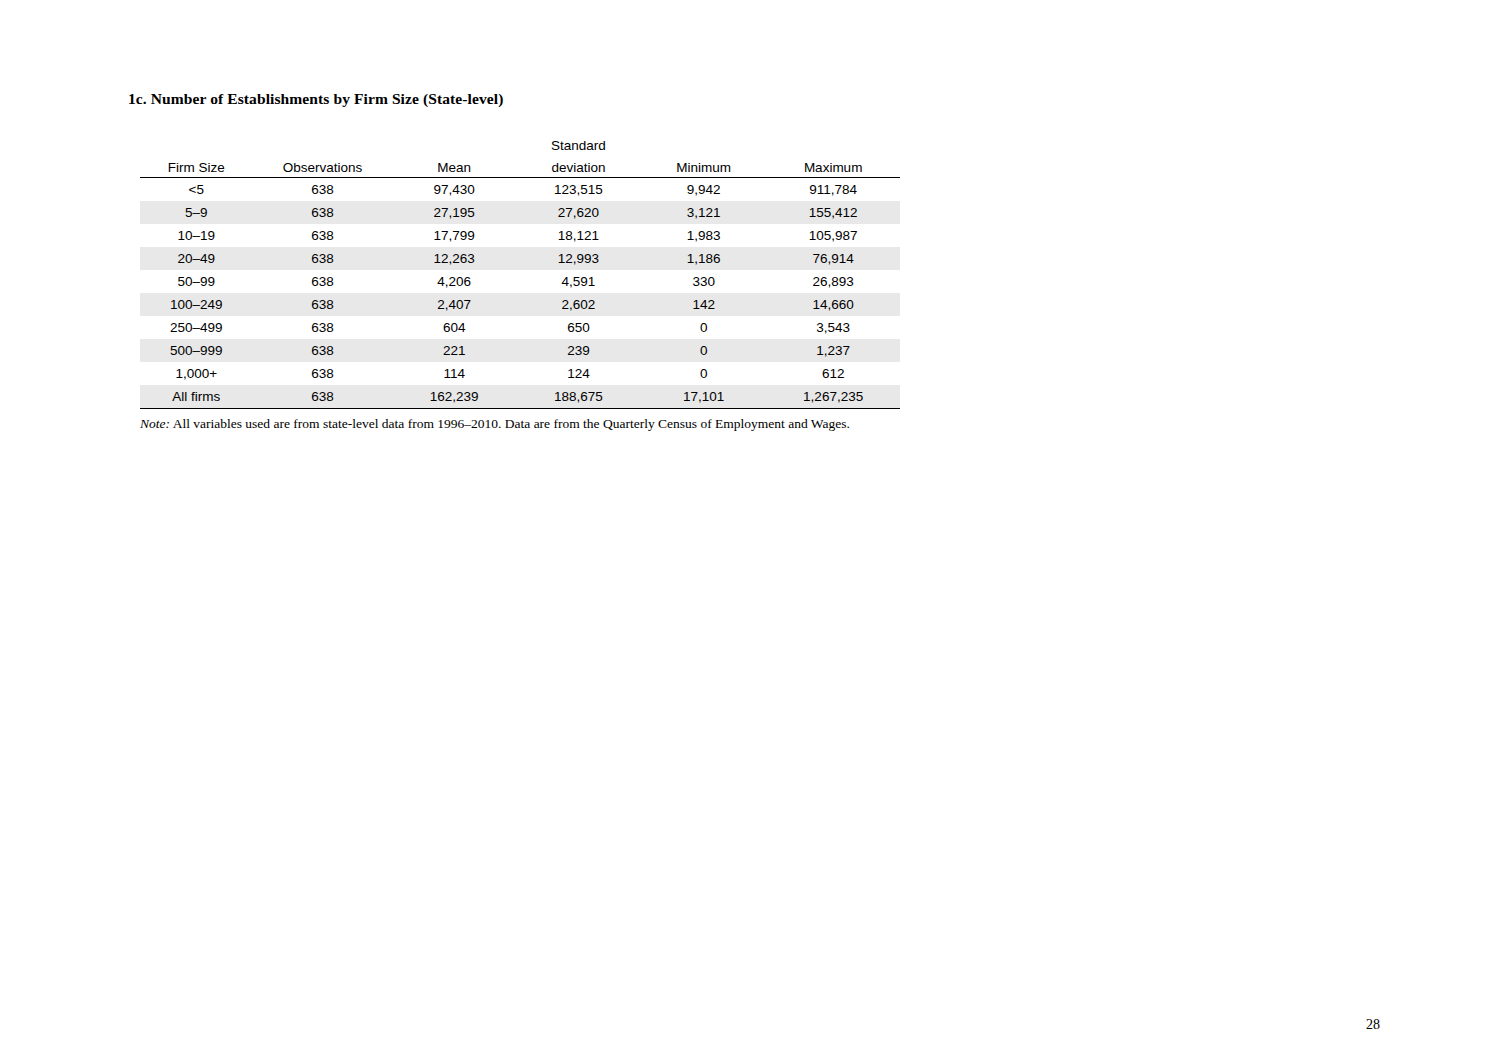1c. Number of Establishments by Firm Size (State-level)
| | | | Standard | | |
| --- | --- | --- | --- | --- | --- |
| Firm Size | Observations | Mean | deviation | Minimum | Maximum |
| <5 | 638 | 97,430 | 123,515 | 9,942 | 911,784 |
| 5–9 | 638 | 27,195 | 27,620 | 3,121 | 155,412 |
| 10–19 | 638 | 17,799 | 18,121 | 1,983 | 105,987 |
| 20–49 | 638 | 12,263 | 12,993 | 1,186 | 76,914 |
| 50–99 | 638 | 4,206 | 4,591 | 330 | 26,893 |
| 100–249 | 638 | 2,407 | 2,602 | 142 | 14,660 |
| 250–499 | 638 | 604 | 650 | 0 | 3,543 |
| 500–999 | 638 | 221 | 239 | 0 | 1,237 |
| 1,000+ | 638 | 114 | 124 | 0 | 612 |
| All firms | 638 | 162,239 | 188,675 | 17,101 | 1,267,235 |
Note: All variables used are from state-level data from 1996–2010. Data are from the Quarterly Census of Employment and Wages.
28